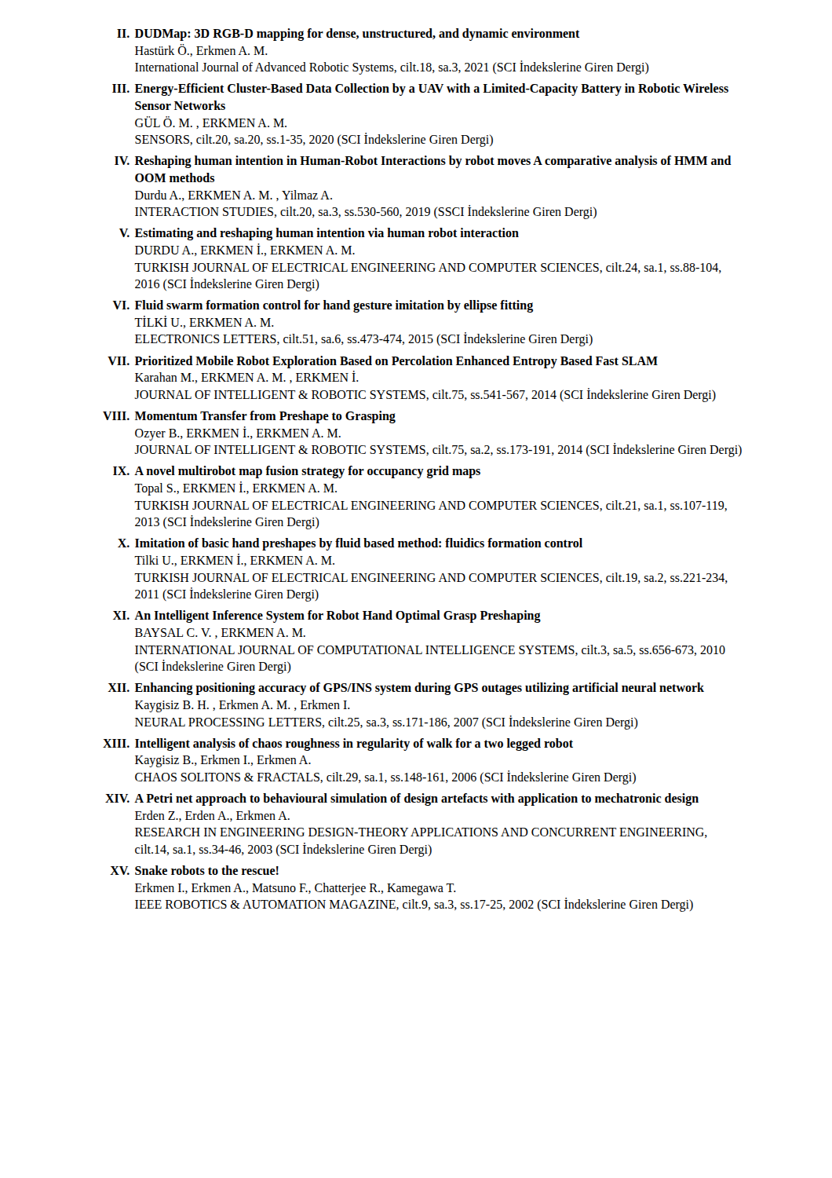II.
DUDMap: 3D RGB-D mapping for dense, unstructured, and dynamic environment
Hastürk Ö., Erkmen A. M.
International Journal of Advanced Robotic Systems, cilt.18, sa.3, 2021 (SCI İndekslerine Giren Dergi)
III.
Energy-Efficient Cluster-Based Data Collection by a UAV with a Limited-Capacity Battery in Robotic Wireless Sensor Networks
GÜL Ö. M. , ERKMEN A. M.
SENSORS, cilt.20, sa.20, ss.1-35, 2020 (SCI İndekslerine Giren Dergi)
IV.
Reshaping human intention in Human-Robot Interactions by robot moves A comparative analysis of HMM and OOM methods
Durdu A., ERKMEN A. M. , Yilmaz A.
INTERACTION STUDIES, cilt.20, sa.3, ss.530-560, 2019 (SSCI İndekslerine Giren Dergi)
V.
Estimating and reshaping human intention via human robot interaction
DURDU A., ERKMEN İ., ERKMEN A. M.
TURKISH JOURNAL OF ELECTRICAL ENGINEERING AND COMPUTER SCIENCES, cilt.24, sa.1, ss.88-104, 2016 (SCI İndekslerine Giren Dergi)
VI.
Fluid swarm formation control for hand gesture imitation by ellipse fitting
TİLKİ U., ERKMEN A. M.
ELECTRONICS LETTERS, cilt.51, sa.6, ss.473-474, 2015 (SCI İndekslerine Giren Dergi)
VII.
Prioritized Mobile Robot Exploration Based on Percolation Enhanced Entropy Based Fast SLAM
Karahan M., ERKMEN A. M. , ERKMEN İ.
JOURNAL OF INTELLIGENT & ROBOTIC SYSTEMS, cilt.75, ss.541-567, 2014 (SCI İndekslerine Giren Dergi)
VIII.
Momentum Transfer from Preshape to Grasping
Ozyer B., ERKMEN İ., ERKMEN A. M.
JOURNAL OF INTELLIGENT & ROBOTIC SYSTEMS, cilt.75, sa.2, ss.173-191, 2014 (SCI İndekslerine Giren Dergi)
IX.
A novel multirobot map fusion strategy for occupancy grid maps
Topal S., ERKMEN İ., ERKMEN A. M.
TURKISH JOURNAL OF ELECTRICAL ENGINEERING AND COMPUTER SCIENCES, cilt.21, sa.1, ss.107-119, 2013 (SCI İndekslerine Giren Dergi)
X.
Imitation of basic hand preshapes by fluid based method: fluidics formation control
Tilki U., ERKMEN İ., ERKMEN A. M.
TURKISH JOURNAL OF ELECTRICAL ENGINEERING AND COMPUTER SCIENCES, cilt.19, sa.2, ss.221-234, 2011 (SCI İndekslerine Giren Dergi)
XI.
An Intelligent Inference System for Robot Hand Optimal Grasp Preshaping
BAYSAL C. V. , ERKMEN A. M.
INTERNATIONAL JOURNAL OF COMPUTATIONAL INTELLIGENCE SYSTEMS, cilt.3, sa.5, ss.656-673, 2010 (SCI İndekslerine Giren Dergi)
XII.
Enhancing positioning accuracy of GPS/INS system during GPS outages utilizing artificial neural network
Kaygisiz B. H. , Erkmen A. M. , Erkmen I.
NEURAL PROCESSING LETTERS, cilt.25, sa.3, ss.171-186, 2007 (SCI İndekslerine Giren Dergi)
XIII.
Intelligent analysis of chaos roughness in regularity of walk for a two legged robot
Kaygisiz B., Erkmen I., Erkmen A.
CHAOS SOLITONS & FRACTALS, cilt.29, sa.1, ss.148-161, 2006 (SCI İndekslerine Giren Dergi)
XIV.
A Petri net approach to behavioural simulation of design artefacts with application to mechatronic design
Erden Z., Erden A., Erkmen A.
RESEARCH IN ENGINEERING DESIGN-THEORY APPLICATIONS AND CONCURRENT ENGINEERING, cilt.14, sa.1, ss.34-46, 2003 (SCI İndekslerine Giren Dergi)
XV.
Snake robots to the rescue!
Erkmen I., Erkmen A., Matsuno F., Chatterjee R., Kamegawa T.
IEEE ROBOTICS & AUTOMATION MAGAZINE, cilt.9, sa.3, ss.17-25, 2002 (SCI İndekslerine Giren Dergi)